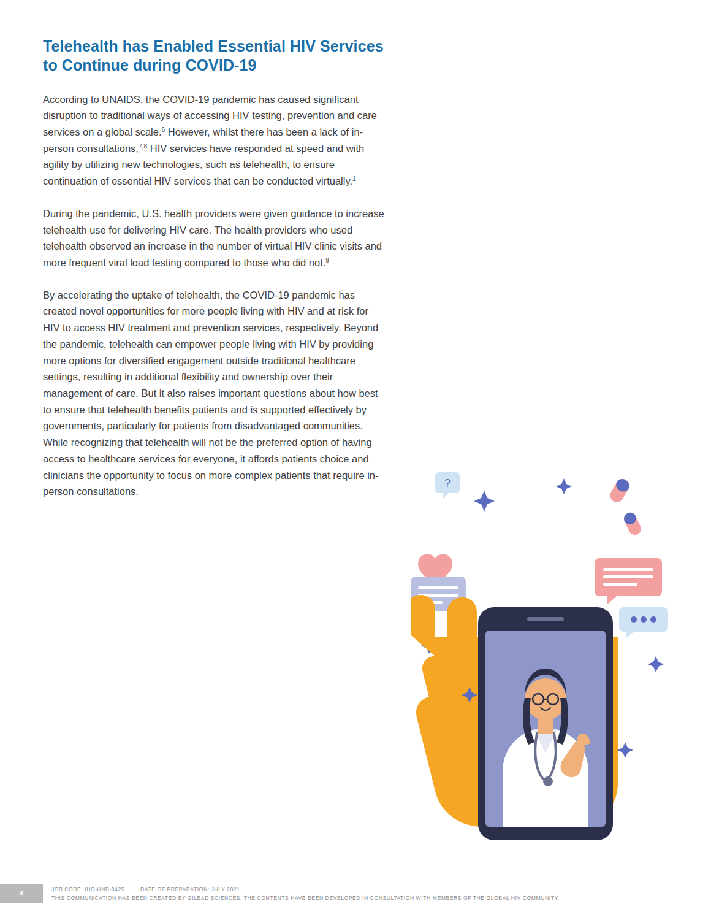Telehealth has Enabled Essential HIV Services
to Continue during COVID-19
According to UNAIDS, the COVID-19 pandemic has caused significant disruption to traditional ways of accessing HIV testing, prevention and care services on a global scale.6 However, whilst there has been a lack of in-person consultations,7,8 HIV services have responded at speed and with agility by utilizing new technologies, such as telehealth, to ensure continuation of essential HIV services that can be conducted virtually.1
During the pandemic, U.S. health providers were given guidance to increase telehealth use for delivering HIV care. The health providers who used telehealth observed an increase in the number of virtual HIV clinic visits and more frequent viral load testing compared to those who did not.9
By accelerating the uptake of telehealth, the COVID-19 pandemic has created novel opportunities for more people living with HIV and at risk for HIV to access HIV treatment and prevention services, respectively. Beyond the pandemic, telehealth can empower people living with HIV by providing more options for diversified engagement outside traditional healthcare settings, resulting in additional flexibility and ownership over their management of care. But it also raises important questions about how best to ensure that telehealth benefits patients and is supported effectively by governments, particularly for patients from disadvantaged communities. While recognizing that telehealth will not be the preferred option of having access to healthcare services for everyone, it affords patients choice and clinicians the opportunity to focus on more complex patients that require in-person consultations.
?
4
JOB CODE: IHQ-UNB-0425 DATE OF PREPARATION: JULY 2021
THIS COMMUNICATION HAS BEEN CREATED BY GILEAD SCIENCES. THE CONTENTS HAVE BEEN DEVELOPED IN CONSULTATION WITH MEMBERS OF THE GLOBAL HIV COMMUNITY.